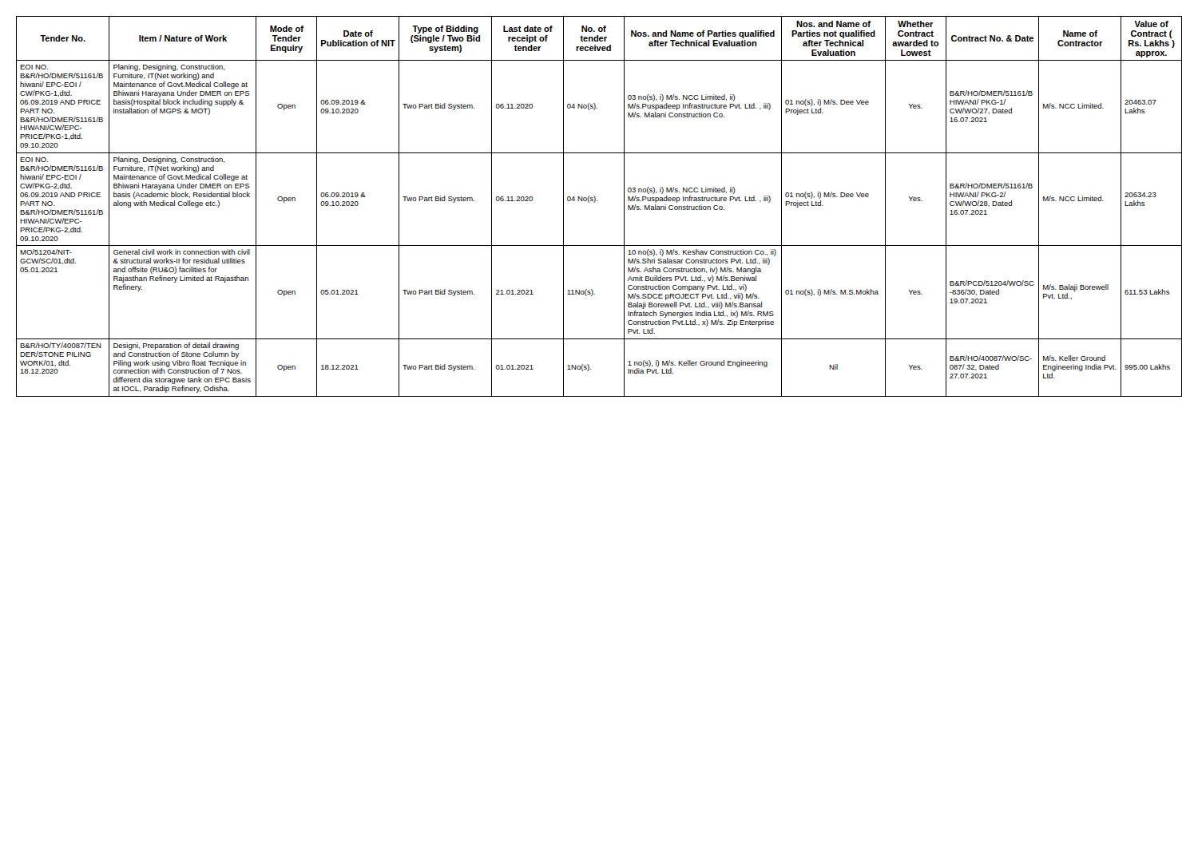| Tender No. | Item / Nature of Work | Mode of Tender Enquiry | Date of Publication of NIT | Type of Bidding (Single / Two Bid system) | Last date of receipt of tender | No. of tender received | Nos. and Name of Parties qualified after Technical Evaluation | Nos. and Name of Parties not qualified after Technical Evaluation | Whether Contract awarded to Lowest | Contract No. & Date | Name of Contractor | Value of Contract ( Rs. Lakhs ) approx. |
| --- | --- | --- | --- | --- | --- | --- | --- | --- | --- | --- | --- | --- |
| EOI NO. B&R/HO/DMER/51161/Bhiwani/ EPC-EOI / CW/PKG-1,dtd. 06.09.2019 AND PRICE PART NO. B&R/HO/DMER/51161/BHIWANI/CW/EPC-PRICE/PKG-1,dtd. 09.10.2020 | Planing, Designing, Construction, Furniture, IT(Net working) and Maintenance of Govt.Medical College at Bhiwani Harayana Under DMER on EPS basis(Hospital block including supply & installation of MGPS & MOT) | Open | 06.09.2019 & 09.10.2020 | Two Part Bid System. | 06.11.2020 | 04 No(s). | 03 no(s), i) M/s. NCC Limited, ii) M/s.Puspadeep Infrastructure Pvt. Ltd. , iii) M/s. Malani Construction Co. | 01 no(s), i) M/s. Dee Vee Project Ltd. | Yes. | B&R/HO/DMER/51161/BHIWANI/ PKG-1/ CW/WO/27, Dated 16.07.2021 | M/s. NCC Limited. | 20463.07 Lakhs |
| EOI NO. B&R/HO/DMER/51161/Bhiwani/ EPC-EOI / CW/PKG-2,dtd. 06.09.2019 AND PRICE PART NO. B&R/HO/DMER/51161/BHIWANI/CW/EPC-PRICE/PKG-2,dtd. 09.10.2020 | Planing, Designing, Construction, Furniture, IT(Net working) and Maintenance of Govt.Medical College at Bhiwani Harayana Under DMER on EPS basis (Academic block, Residential block along with Medical College etc.) | Open | 06.09.2019 & 09.10.2020 | Two Part Bid System. | 06.11.2020 | 04 No(s). | 03 no(s), i) M/s. NCC Limited, ii) M/s.Puspadeep Infrastructure Pvt. Ltd. , iii) M/s. Malani Construction Co. | 01 no(s), i) M/s. Dee Vee Project Ltd. | Yes. | B&R/HO/DMER/51161/BHIWANI/ PKG-2/ CW/WO/28, Dated 16.07.2021 | M/s. NCC Limited. | 20634.23 Lakhs |
| MO/51204/NIT-GCW/SC/01,dtd. 05.01.2021 | General civil work in connection with civil & structural works-II for residual utilities and offsite (RU&O) facilities for Rajasthan Refinery Limited at Rajasthan Refinery. | Open | 05.01.2021 | Two Part Bid System. | 21.01.2021 | 11No(s). | 10 no(s), i) M/s. Keshav Construction Co., ii) M/s.Shri Salasar Constructors Pvt. Ltd., iii) M/s. Asha Construction, iv) M/s. Mangla Amit Builders PVt. Ltd., v) M/s.Beniwal Construction Company Pvt. Ltd., vi) M/s.SDCE pROJECT Pvt. Ltd., vii) M/s. Balaji Borewell Pvt. Ltd., viii) M/s.Bansal Infratech Synergies India Ltd., ix) M/s. RMS Construction Pvt.Ltd., x) M/s. Zip Enterprise Pvt. Ltd. | 01 no(s), i) M/s. M.S.Mokha | Yes. | B&R/PCD/51204/WO/SC-836/30, Dated 19.07.2021 | M/s. Balaji Borewell Pvt. Ltd., | 611.53 Lakhs |
| B&R/HO/TY/40087/TENDER/STONE PILING WORK/01, dtd. 18.12.2020 | Designi, Preparation of detail drawing and Construction of Stone Column by Piling work using Vibro float Tecnique in connection with Construction of 7 Nos. different dia storagwe tank on EPC Basis at IOCL, Paradip Refinery, Odisha. | Open | 18.12.2021 | Two Part Bid System. | 01.01.2021 | 1No(s). | 1 no(s), i) M/s. Keller Ground Engineering India Pvt. Ltd. | Nil | Yes. | B&R/HO/40087/WO/SC-087/ 32, Dated 27.07.2021 | M/s. Keller Ground Engineering India Pvt. Ltd. | 995.00 Lakhs |